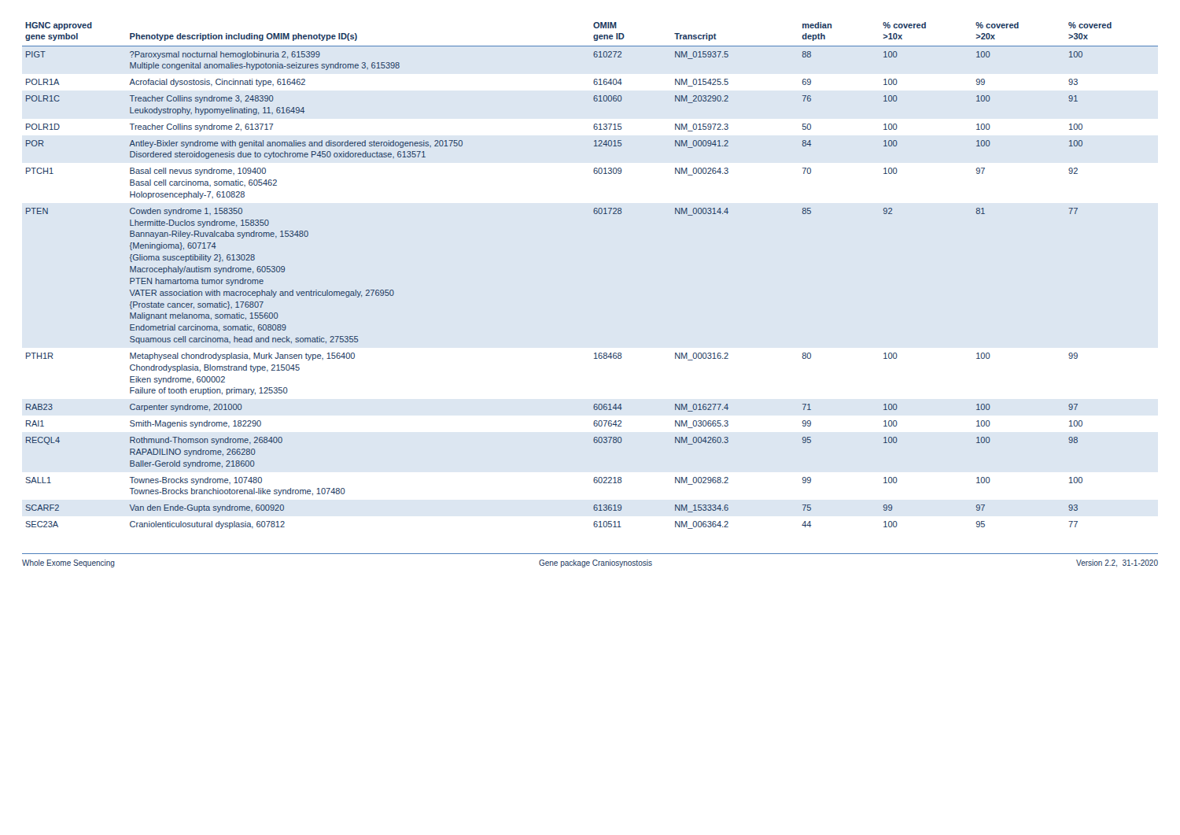| HGNC approved gene symbol | Phenotype description including OMIM phenotype ID(s) | OMIM gene ID | Transcript | median depth | % covered >10x | % covered >20x | % covered >30x |
| --- | --- | --- | --- | --- | --- | --- | --- |
| PIGT | ?Paroxysmal nocturnal hemoglobinuria 2, 615399 Multiple congenital anomalies-hypotonia-seizures syndrome 3, 615398 | 610272 | NM_015937.5 | 88 | 100 | 100 | 100 |
| POLR1A | Acrofacial dysostosis, Cincinnati type, 616462 | 616404 | NM_015425.5 | 69 | 100 | 99 | 93 |
| POLR1C | Treacher Collins syndrome 3, 248390 Leukodystrophy, hypomyelinating, 11, 616494 | 610060 | NM_203290.2 | 76 | 100 | 100 | 91 |
| POLR1D | Treacher Collins syndrome 2, 613717 | 613715 | NM_015972.3 | 50 | 100 | 100 | 100 |
| POR | Antley-Bixler syndrome with genital anomalies and disordered steroidogenesis, 201750 Disordered steroidogenesis due to cytochrome P450 oxidoreductase, 613571 | 124015 | NM_000941.2 | 84 | 100 | 100 | 100 |
| PTCH1 | Basal cell nevus syndrome, 109400 Basal cell carcinoma, somatic, 605462 Holoprosencephaly-7, 610828 | 601309 | NM_000264.3 | 70 | 100 | 97 | 92 |
| PTEN | Cowden syndrome 1, 158350 Lhermitte-Duclos syndrome, 158350 Bannayan-Riley-Ruvalcaba syndrome, 153480 {Meningioma}, 607174 {Glioma susceptibility 2}, 613028 Macrocephaly/autism syndrome, 605309 PTEN hamartoma tumor syndrome VATER association with macrocephaly and ventriculomegaly, 276950 {Prostate cancer, somatic}, 176807 Malignant melanoma, somatic, 155600 Endometrial carcinoma, somatic, 608089 Squamous cell carcinoma, head and neck, somatic, 275355 | 601728 | NM_000314.4 | 85 | 92 | 81 | 77 |
| PTH1R | Metaphyseal chondrodysplasia, Murk Jansen type, 156400 Chondrodysplasia, Blomstrand type, 215045 Eiken syndrome, 600002 Failure of tooth eruption, primary, 125350 | 168468 | NM_000316.2 | 80 | 100 | 100 | 99 |
| RAB23 | Carpenter syndrome, 201000 | 606144 | NM_016277.4 | 71 | 100 | 100 | 97 |
| RAI1 | Smith-Magenis syndrome, 182290 | 607642 | NM_030665.3 | 99 | 100 | 100 | 100 |
| RECQL4 | Rothmund-Thomson syndrome, 268400 RAPADILINO syndrome, 266280 Baller-Gerold syndrome, 218600 | 603780 | NM_004260.3 | 95 | 100 | 100 | 98 |
| SALL1 | Townes-Brocks syndrome, 107480 Townes-Brocks branchiootorenal-like syndrome, 107480 | 602218 | NM_002968.2 | 99 | 100 | 100 | 100 |
| SCARF2 | Van den Ende-Gupta syndrome, 600920 | 613619 | NM_153334.6 | 75 | 99 | 97 | 93 |
| SEC23A | Craniolenticulosutural dysplasia, 607812 | 610511 | NM_006364.2 | 44 | 100 | 95 | 77 |
Whole Exome Sequencing Gene package Craniosynostosis Version 2.2, 31-1-2020